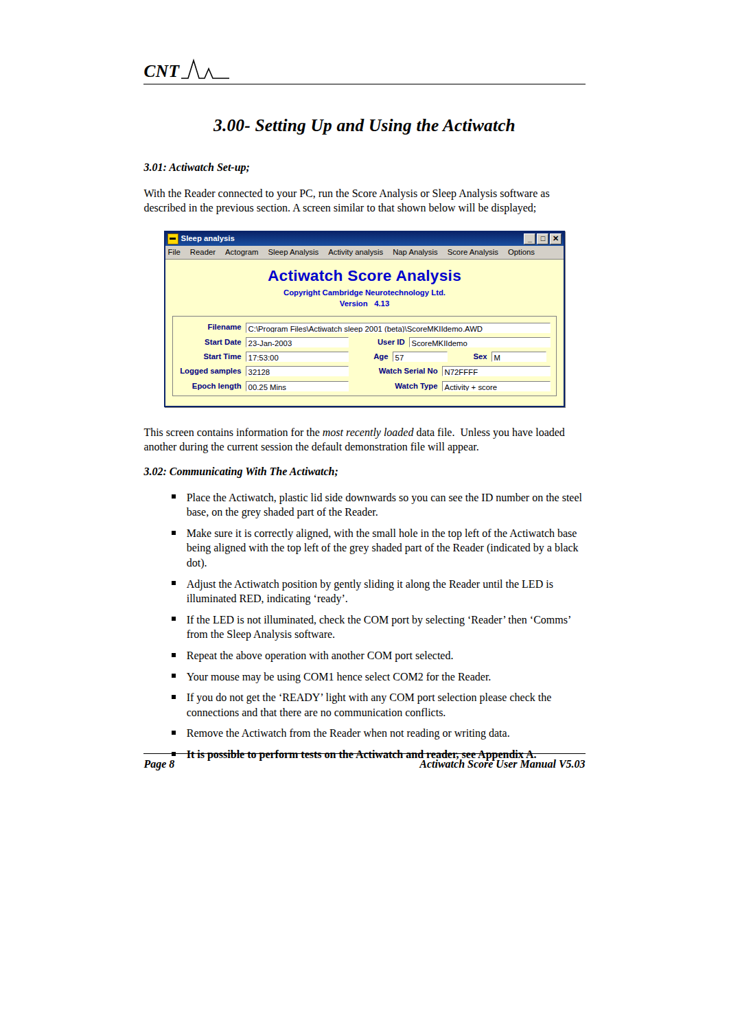CNT
3.00- Setting Up and Using the Actiwatch
3.01: Actiwatch Set-up;
With the Reader connected to your PC, run the Score Analysis or Sleep Analysis software as described in the previous section. A screen similar to that shown below will be displayed;
Sleep analysis _ □ ✕
File Reader Actogram Sleep Analysis Activity analysis Nap Analysis Score Analysis Options
Actiwatch Score Analysis
Copyright Cambridge Neurotechnology Ltd.
Version 4.13
Filename C:\Program Files\Actiwatch sleep 2001 (beta)\ScoreMKIIdemo.AWD
Start Date 23-Jan-2003 User ID ScoreMKIIdemo
Start Time 17:53:00 Age 57 Sex M
Logged samples 32128 Watch Serial No N72FFFF
Epoch length 00.25 Mins Watch Type Activity + score
This screen contains information for the most recently loaded data file. Unless you have loaded another during the current session the default demonstration file will appear.
3.02: Communicating With The Actiwatch;
Place the Actiwatch, plastic lid side downwards so you can see the ID number on the steel base, on the grey shaded part of the Reader.
Make sure it is correctly aligned, with the small hole in the top left of the Actiwatch base being aligned with the top left of the grey shaded part of the Reader (indicated by a black dot).
Adjust the Actiwatch position by gently sliding it along the Reader until the LED is illuminated RED, indicating ‘ready’.
If the LED is not illuminated, check the COM port by selecting ‘Reader’ then ‘Comms’ from the Sleep Analysis software.
Repeat the above operation with another COM port selected.
Your mouse may be using COM1 hence select COM2 for the Reader.
If you do not get the ‘READY’ light with any COM port selection please check the connections and that there are no communication conflicts.
Remove the Actiwatch from the Reader when not reading or writing data.
It is possible to perform tests on the Actiwatch and reader, see Appendix A.
Page 8 Actiwatch Score User Manual V5.03